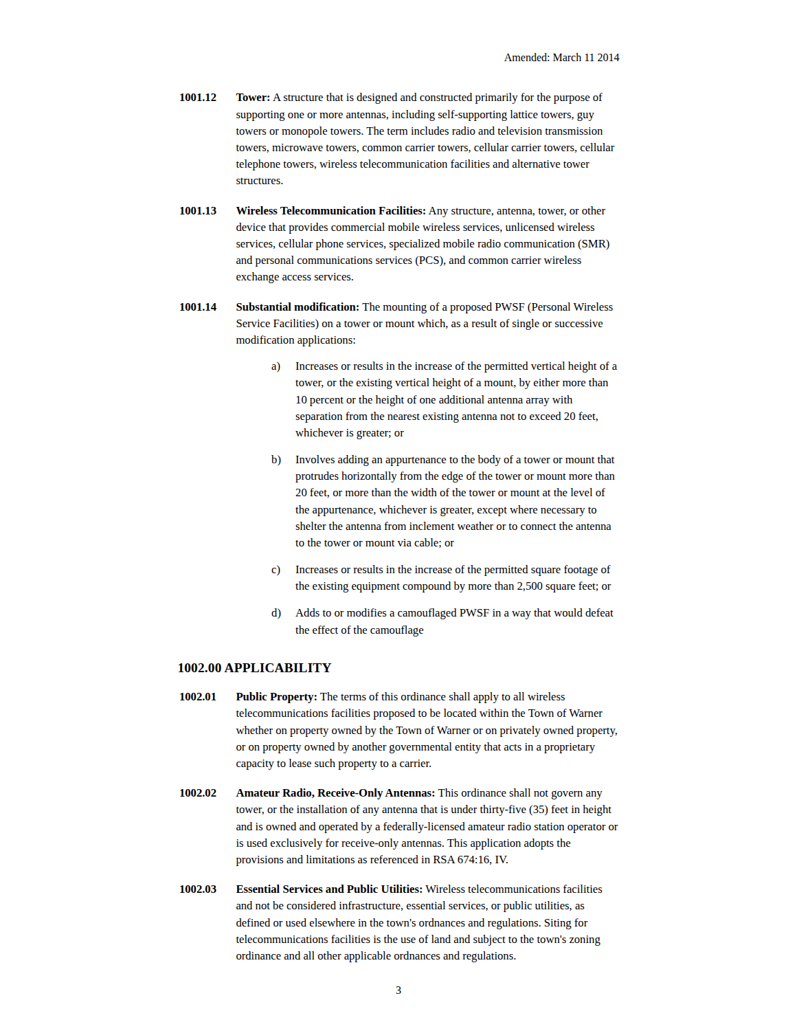Amended: March 11 2014
1001.12
Tower: A structure that is designed and constructed primarily for the purpose of supporting one or more antennas, including self-supporting lattice towers, guy towers or monopole towers. The term includes radio and television transmission towers, microwave towers, common carrier towers, cellular carrier towers, cellular telephone towers, wireless telecommunication facilities and alternative tower structures.
1001.13
Wireless Telecommunication Facilities: Any structure, antenna, tower, or other device that provides commercial mobile wireless services, unlicensed wireless services, cellular phone services, specialized mobile radio communication (SMR) and personal communications services (PCS), and common carrier wireless exchange access services.
1001.14
Substantial modification: The mounting of a proposed PWSF (Personal Wireless Service Facilities) on a tower or mount which, as a result of single or successive modification applications:
a) Increases or results in the increase of the permitted vertical height of a tower, or the existing vertical height of a mount, by either more than 10 percent or the height of one additional antenna array with separation from the nearest existing antenna not to exceed 20 feet, whichever is greater; or
b) Involves adding an appurtenance to the body of a tower or mount that protrudes horizontally from the edge of the tower or mount more than 20 feet, or more than the width of the tower or mount at the level of the appurtenance, whichever is greater, except where necessary to shelter the antenna from inclement weather or to connect the antenna to the tower or mount via cable; or
c) Increases or results in the increase of the permitted square footage of the existing equipment compound by more than 2,500 square feet; or
d) Adds to or modifies a camouflaged PWSF in a way that would defeat the effect of the camouflage
1002.00 APPLICABILITY
1002.01
Public Property: The terms of this ordinance shall apply to all wireless telecommunications facilities proposed to be located within the Town of Warner whether on property owned by the Town of Warner or on privately owned property, or on property owned by another governmental entity that acts in a proprietary capacity to lease such property to a carrier.
1002.02
Amateur Radio, Receive-Only Antennas: This ordinance shall not govern any tower, or the installation of any antenna that is under thirty-five (35) feet in height and is owned and operated by a federally-licensed amateur radio station operator or is used exclusively for receive-only antennas. This application adopts the provisions and limitations as referenced in RSA 674:16, IV.
1002.03
Essential Services and Public Utilities: Wireless telecommunications facilities and not be considered infrastructure, essential services, or public utilities, as defined or used elsewhere in the town's ordnances and regulations. Siting for telecommunications facilities is the use of land and subject to the town's zoning ordinance and all other applicable ordnances and regulations.
3